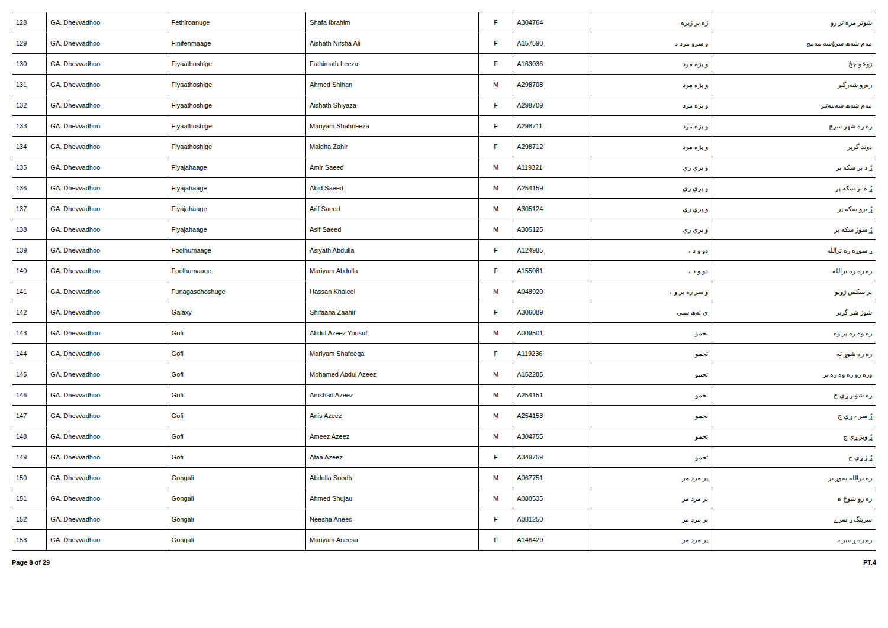| 128 | GA. Dhevvadhoo | Fethiroanuge | Shafa Ibrahim | F | A304764 | ژه پر ژبره | شوتر مره تر رو |
| 129 | GA. Dhevvadhoo | Finifenmaage | Aishath Nifsha Ali | F | A157590 | و سرو مرد د | مەم شەھ سرۇشە مەمچ |
| 130 | GA. Dhevvadhoo | Fiyaathoshige | Fathimath Leeza | F | A163036 | و پژه مرد | ژوځو چڅ |
| 131 | GA. Dhevvadhoo | Fiyaathoshige | Ahmed Shihan | M | A298708 | و پژه مرد | رەرو شەرگىر |
| 132 | GA. Dhevvadhoo | Fiyaathoshige | Aishath Shiyaza | F | A298709 | و پژه مرد | مەم شەھ شەمەتىر |
| 133 | GA. Dhevvadhoo | Fiyaathoshige | Mariyam Shahneeza | F | A298711 | و پژه مرد | ره ره شهر سرچ |
| 134 | GA. Dhevvadhoo | Fiyaathoshige | Maldha Zahir | F | A298712 | و پژه مرد | دوند گرېر |
| 135 | GA. Dhevvadhoo | Fiyajahaage | Amir Saeed | M | A119321 | و پرې رې | ړٌ د پر سکه پر |
| 136 | GA. Dhevvadhoo | Fiyajahaage | Abid Saeed | M | A254159 | و پرې رې | ړٌ ه تر سکه پر |
| 137 | GA. Dhevvadhoo | Fiyajahaage | Arif Saeed | M | A305124 | و پرې رې | ړٌ برو سکه پر |
| 138 | GA. Dhevvadhoo | Fiyajahaage | Asif Saeed | M | A305125 | و پرې رې | ړٌ سوژ سکه پر |
| 139 | GA. Dhevvadhoo | Foolhumaage | Asiyath Abdulla | F | A124985 | دو و د ، | ړ سوړه ره ترالله |
| 140 | GA. Dhevvadhoo | Foolhumaage | Mariyam Abdulla | F | A155081 | دو و د ، | ره ره ره ترالله |
| 141 | GA. Dhevvadhoo | Funagasdhoshuge | Hassan Khaleel | M | A048920 | و سر ره پر و ، | پر سکس ژوپو |
| 142 | GA. Dhevvadhoo | Galaxy | Shifaana Zaahir | F | A306089 | ى ئەھ سىي | شوژ شر گرېر |
| 143 | GA. Dhevvadhoo | Gofi | Abdul Azeez Yousuf | M | A009501 | تحمو | ره وه ره پر وه |
| 144 | GA. Dhevvadhoo | Gofi | Mariyam Shafeega | F | A119236 | تحمو | ره ره شوړ ته |
| 145 | GA. Dhevvadhoo | Gofi | Mohamed Abdul Azeez | M | A152285 | تحمو | وره رو ره وه ره پر |
| 146 | GA. Dhevvadhoo | Gofi | Amshad Azeez | M | A254151 | تحمو | ره شوتر ړې ج |
| 147 | GA. Dhevvadhoo | Gofi | Anis Azeez | M | A254153 | تحمو | ړٌ سرے ړې ج |
| 148 | GA. Dhevvadhoo | Gofi | Ameez Azeez | M | A304755 | تحمو | ړٌ ویژ ړې ج |
| 149 | GA. Dhevvadhoo | Gofi | Afaa Azeez | F | A349759 | تحمو | ړٌ ژ ړې ج |
| 150 | GA. Dhevvadhoo | Gongali | Abdulla Soodh | M | A067751 | پر مرد مر | ره ترالله سوړ تر |
| 151 | GA. Dhevvadhoo | Gongali | Ahmed Shujau | M | A080535 | پر مرد مر | ره رو شوځ ه |
| 152 | GA. Dhevvadhoo | Gongali | Neesha Anees | F | A081250 | پر مرد مر | سرینگ ړ سرے |
| 153 | GA. Dhevvadhoo | Gongali | Mariyam Aneesa | F | A146429 | پر مرد مر | ره ره ړ سرے |
Page 8 of 29 PT.4